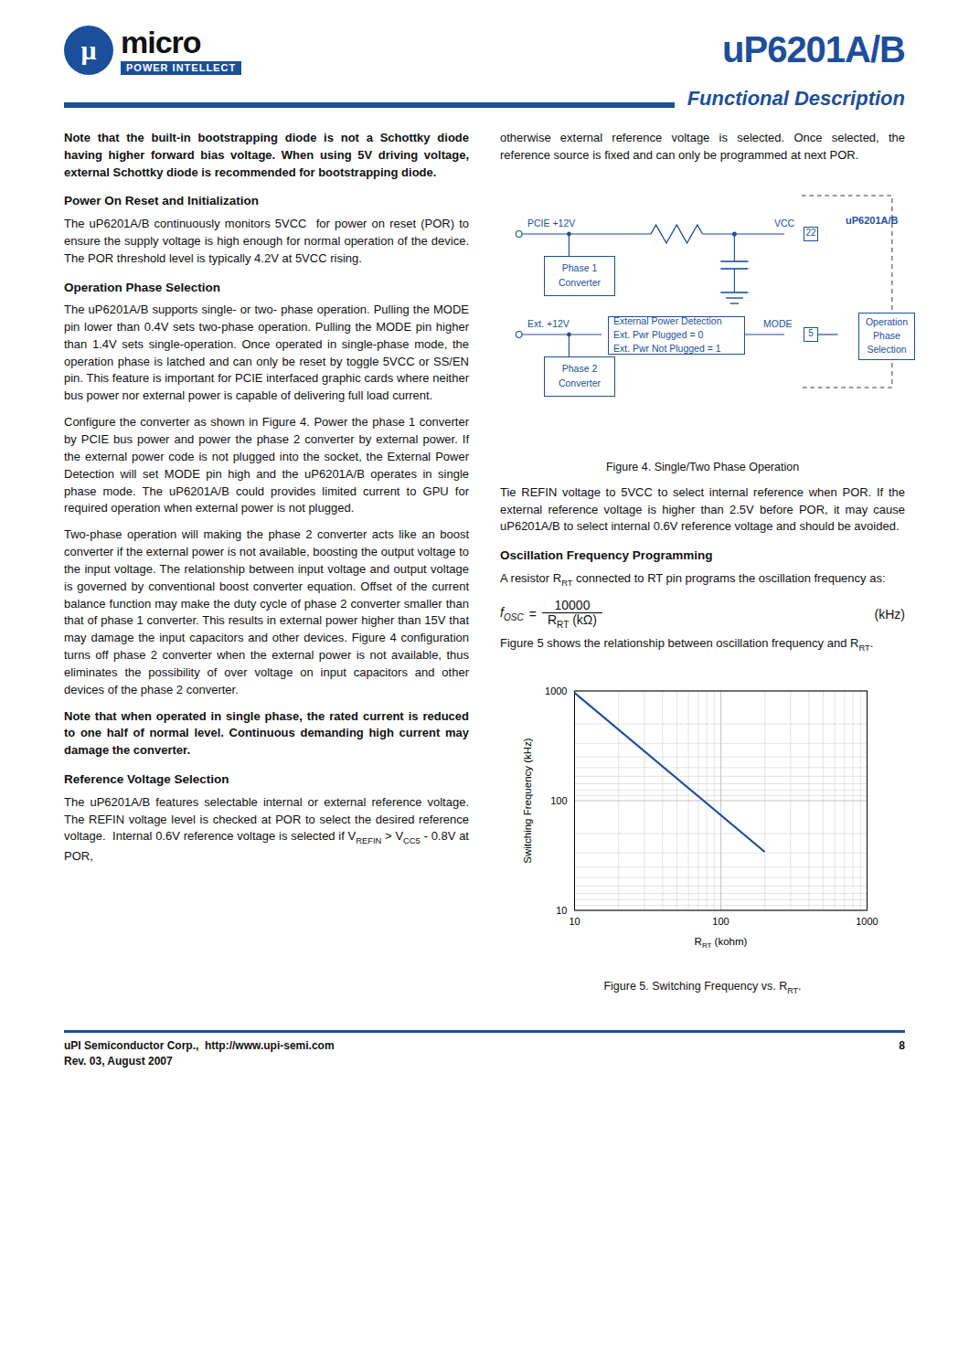μ
micro
POWER INTELLECT
uP6201A/B
Functional Description
Note that the built-in bootstrapping diode is not a Schottky diode having higher forward bias voltage. When using 5V driving voltage, external Schottky diode is recommended for bootstrapping diode.
Power On Reset and Initialization
The uP6201A/B continuously monitors 5VCC for power on reset (POR) to ensure the supply voltage is high enough for normal operation of the device. The POR threshold level is typically 4.2V at 5VCC rising.
Operation Phase Selection
The uP6201A/B supports single- or two- phase operation. Pulling the MODE pin lower than 0.4V sets two-phase operation. Pulling the MODE pin higher than 1.4V sets single-operation. Once operated in single-phase mode, the operation phase is latched and can only be reset by toggle 5VCC or SS/EN pin. This feature is important for PCIE interfaced graphic cards where neither bus power nor external power is capable of delivering full load current.
Configure the converter as shown in Figure 4. Power the phase 1 converter by PCIE bus power and power the phase 2 converter by external power. If the external power code is not plugged into the socket, the External Power Detection will set MODE pin high and the uP6201A/B operates in single phase mode. The uP6201A/B could provides limited current to GPU for required operation when external power is not plugged.
Two-phase operation will making the phase 2 converter acts like an boost converter if the external power is not available, boosting the output voltage to the input voltage. The relationship between input voltage and output voltage is governed by conventional boost converter equation. Offset of the current balance function may make the duty cycle of phase 2 converter smaller than that of phase 1 converter. This results in external power higher than 15V that may damage the input capacitors and other devices. Figure 4 configuration turns off phase 2 converter when the external power is not available, thus eliminates the possibility of over voltage on input capacitors and other devices of the phase 2 converter.
Note that when operated in single phase, the rated current is reduced to one half of normal level. Continuous demanding high current may damage the converter.
Reference Voltage Selection
The uP6201A/B features selectable internal or external reference voltage. The REFIN voltage level is checked at POR to select the desired reference voltage. Internal 0.6V reference voltage is selected if VREFIN > VCC5 - 0.8V at POR,
otherwise external reference voltage is selected. Once selected, the reference source is fixed and can only be programmed at next POR.
PCIE +12V
VCC
22
uP6201A/B
Phase 1
Converter
Ext. +12V
External Power Detection
Ext. Pwr Plugged = 0
Ext. Pwr Not Plugged = 1
MODE
5
Operation
Phase
Selection
Phase 2
Converter
Figure 4. Single/Two Phase Operation
Tie REFIN voltage to 5VCC to select internal reference when POR. If the external reference voltage is higher than 2.5V before POR, it may cause uP6201A/B to select internal 0.6V reference voltage and should be avoided.
Oscillation Frequency Programming
A resistor RRT connected to RT pin programs the oscillation frequency as:
fOSC = 10000 RRT (kΩ) (kHz)
Figure 5 shows the relationship between oscillation frequency and RRT.
10 100 1000 1000 100 10 RRT (kohm) Switching Frequency (kHz)
Figure 5. Switching Frequency vs. RRT.
uPI Semiconductor Corp., http://www.upi-semi.com Rev. 03, August 2007
8